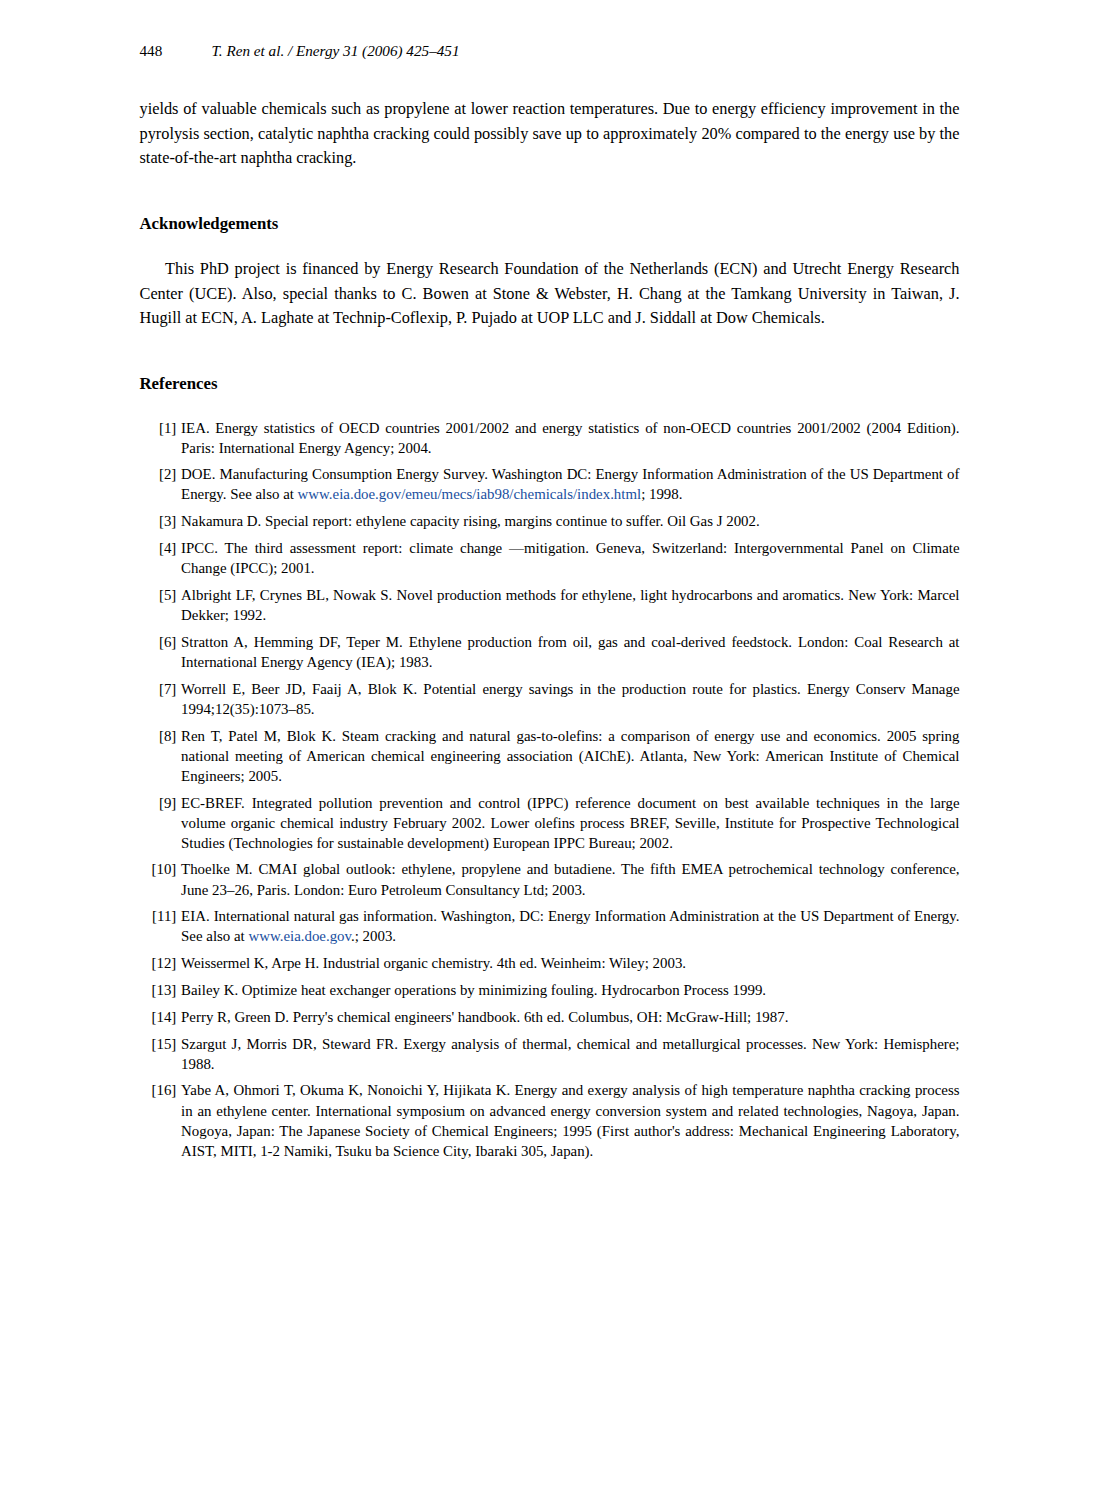448 T. Ren et al. / Energy 31 (2006) 425–451
yields of valuable chemicals such as propylene at lower reaction temperatures. Due to energy efficiency improvement in the pyrolysis section, catalytic naphtha cracking could possibly save up to approximately 20% compared to the energy use by the state-of-the-art naphtha cracking.
Acknowledgements
This PhD project is financed by Energy Research Foundation of the Netherlands (ECN) and Utrecht Energy Research Center (UCE). Also, special thanks to C. Bowen at Stone & Webster, H. Chang at the Tamkang University in Taiwan, J. Hugill at ECN, A. Laghate at Technip-Coflexip, P. Pujado at UOP LLC and J. Siddall at Dow Chemicals.
References
IEA. Energy statistics of OECD countries 2001/2002 and energy statistics of non-OECD countries 2001/2002 (2004 Edition). Paris: International Energy Agency; 2004.
DOE. Manufacturing Consumption Energy Survey. Washington DC: Energy Information Administration of the US Department of Energy. See also at www.eia.doe.gov/emeu/mecs/iab98/chemicals/index.html; 1998.
Nakamura D. Special report: ethylene capacity rising, margins continue to suffer. Oil Gas J 2002.
IPCC. The third assessment report: climate change —mitigation. Geneva, Switzerland: Intergovernmental Panel on Climate Change (IPCC); 2001.
Albright LF, Crynes BL, Nowak S. Novel production methods for ethylene, light hydrocarbons and aromatics. New York: Marcel Dekker; 1992.
Stratton A, Hemming DF, Teper M. Ethylene production from oil, gas and coal-derived feedstock. London: Coal Research at International Energy Agency (IEA); 1983.
Worrell E, Beer JD, Faaij A, Blok K. Potential energy savings in the production route for plastics. Energy Conserv Manage 1994;12(35):1073–85.
Ren T, Patel M, Blok K. Steam cracking and natural gas-to-olefins: a comparison of energy use and economics. 2005 spring national meeting of American chemical engineering association (AIChE). Atlanta, New York: American Institute of Chemical Engineers; 2005.
EC-BREF. Integrated pollution prevention and control (IPPC) reference document on best available techniques in the large volume organic chemical industry February 2002. Lower olefins process BREF, Seville, Institute for Prospective Technological Studies (Technologies for sustainable development) European IPPC Bureau; 2002.
Thoelke M. CMAI global outlook: ethylene, propylene and butadiene. The fifth EMEA petrochemical technology conference, June 23–26, Paris. London: Euro Petroleum Consultancy Ltd; 2003.
EIA. International natural gas information. Washington, DC: Energy Information Administration at the US Department of Energy. See also at www.eia.doe.gov.; 2003.
Weissermel K, Arpe H. Industrial organic chemistry. 4th ed. Weinheim: Wiley; 2003.
Bailey K. Optimize heat exchanger operations by minimizing fouling. Hydrocarbon Process 1999.
Perry R, Green D. Perry's chemical engineers' handbook. 6th ed. Columbus, OH: McGraw-Hill; 1987.
Szargut J, Morris DR, Steward FR. Exergy analysis of thermal, chemical and metallurgical processes. New York: Hemisphere; 1988.
Yabe A, Ohmori T, Okuma K, Nonoichi Y, Hijikata K. Energy and exergy analysis of high temperature naphtha cracking process in an ethylene center. International symposium on advanced energy conversion system and related technologies, Nagoya, Japan. Nogoya, Japan: The Japanese Society of Chemical Engineers; 1995 (First author's address: Mechanical Engineering Laboratory, AIST, MITI, 1-2 Namiki, Tsuku ba Science City, Ibaraki 305, Japan).